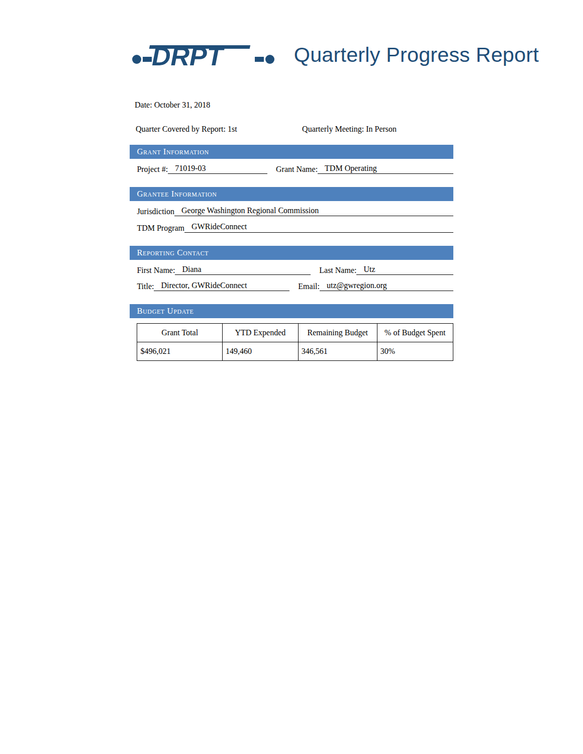DRPT
Quarterly Progress Report
Date: October 31, 2018
Quarter Covered by Report: 1st
Quarterly Meeting: In Person
Grant Information
Project #: 71019-03 Grant Name: TDM Operating
Grantee Information
Jurisdiction George Washington Regional Commission
TDM Program GWRideConnect
Reporting Contact
First Name: Diana Last Name: Utz
Title: Director, GWRideConnect Email: utz@gwregion.org
Budget Update
| Grant Total | YTD Expended | Remaining Budget | % of Budget Spent |
| $496,021 | 149,460 | 346,561 | 30% |